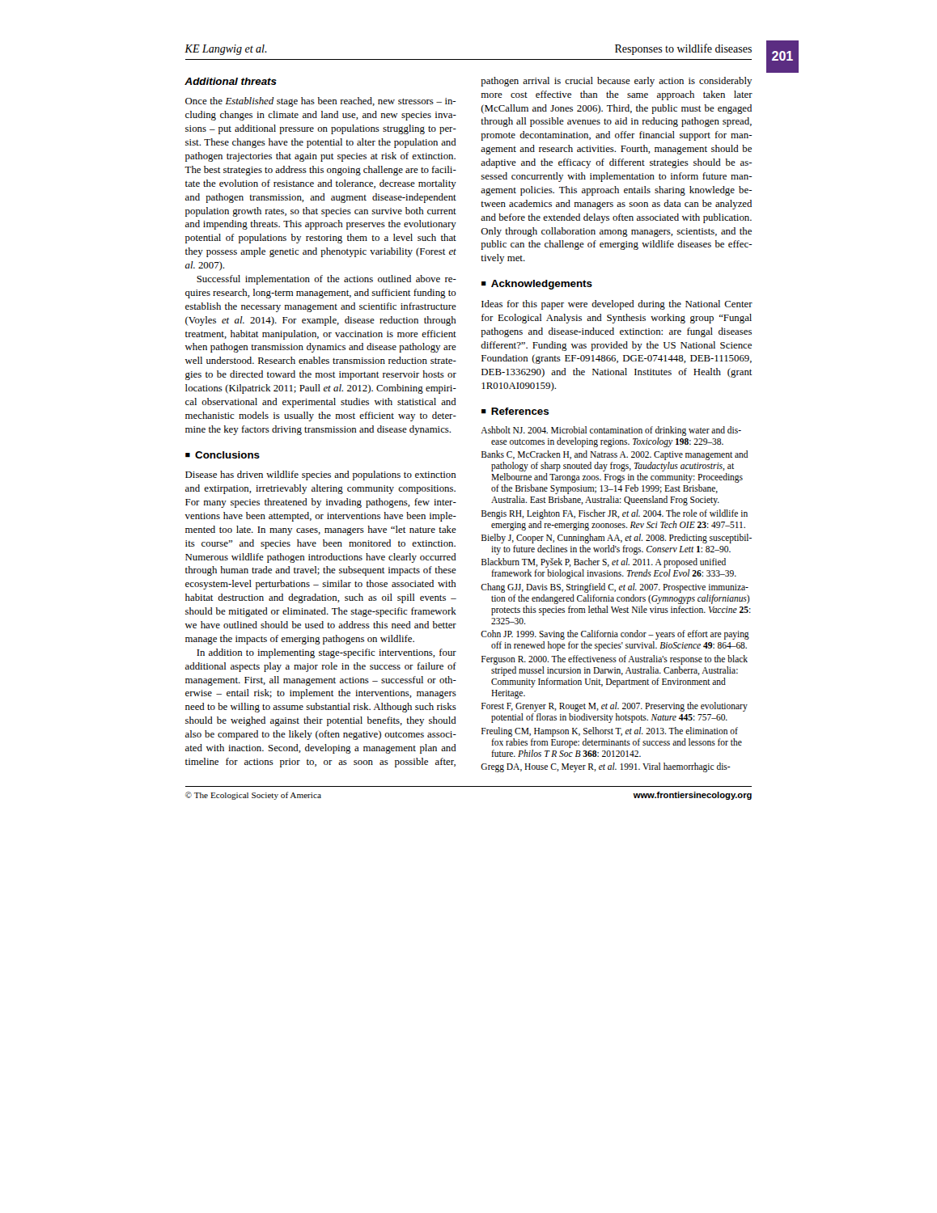201
KE Langwig et al.
Responses to wildlife diseases
Additional threats
Once the Established stage has been reached, new stressors – including changes in climate and land use, and new species invasions – put additional pressure on populations struggling to persist. These changes have the potential to alter the population and pathogen trajectories that again put species at risk of extinction. The best strategies to address this ongoing challenge are to facilitate the evolution of resistance and tolerance, decrease mortality and pathogen transmission, and augment disease-independent population growth rates, so that species can survive both current and impending threats. This approach preserves the evolutionary potential of populations by restoring them to a level such that they possess ample genetic and phenotypic variability (Forest et al. 2007).
Successful implementation of the actions outlined above requires research, long-term management, and sufficient funding to establish the necessary management and scientific infrastructure (Voyles et al. 2014). For example, disease reduction through treatment, habitat manipulation, or vaccination is more efficient when pathogen transmission dynamics and disease pathology are well understood. Research enables transmission reduction strategies to be directed toward the most important reservoir hosts or locations (Kilpatrick 2011; Paull et al. 2012). Combining empirical observational and experimental studies with statistical and mechanistic models is usually the most efficient way to determine the key factors driving transmission and disease dynamics.
Conclusions
Disease has driven wildlife species and populations to extinction and extirpation, irretrievably altering community compositions. For many species threatened by invading pathogens, few interventions have been attempted, or interventions have been implemented too late. In many cases, managers have “let nature take its course” and species have been monitored to extinction. Numerous wildlife pathogen introductions have clearly occurred through human trade and travel; the subsequent impacts of these ecosystem-level perturbations – similar to those associated with habitat destruction and degradation, such as oil spill events – should be mitigated or eliminated. The stage-specific framework we have outlined should be used to address this need and better manage the impacts of emerging pathogens on wildlife.
In addition to implementing stage-specific interventions, four additional aspects play a major role in the success or failure of management. First, all management actions – successful or otherwise – entail risk; to implement the interventions, managers need to be willing to assume substantial risk. Although such risks should be weighed against their potential benefits, they should also be compared to the likely (often negative) outcomes associated with inaction. Second, developing a management plan and timeline for actions prior to, or as soon as possible after, pathogen arrival is crucial because early action is considerably more cost effective than the same approach taken later (McCallum and Jones 2006). Third, the public must be engaged through all possible avenues to aid in reducing pathogen spread, promote decontamination, and offer financial support for management and research activities. Fourth, management should be adaptive and the efficacy of different strategies should be assessed concurrently with implementation to inform future management policies. This approach entails sharing knowledge between academics and managers as soon as data can be analyzed and before the extended delays often associated with publication. Only through collaboration among managers, scientists, and the public can the challenge of emerging wildlife diseases be effectively met.
Acknowledgements
Ideas for this paper were developed during the National Center for Ecological Analysis and Synthesis working group “Fungal pathogens and disease-induced extinction: are fungal diseases different?”. Funding was provided by the US National Science Foundation (grants EF-0914866, DGE-0741448, DEB-1115069, DEB-1336290) and the National Institutes of Health (grant 1R010AI090159).
References
Ashbolt NJ. 2004. Microbial contamination of drinking water and disease outcomes in developing regions. Toxicology 198: 229–38.
Banks C, McCracken H, and Natrass A. 2002. Captive management and pathology of sharp snouted day frogs, Taudactylus acutirostris, at Melbourne and Taronga zoos. Frogs in the community: Proceedings of the Brisbane Symposium; 13–14 Feb 1999; East Brisbane, Australia. East Brisbane, Australia: Queensland Frog Society.
Bengis RH, Leighton FA, Fischer JR, et al. 2004. The role of wildlife in emerging and re-emerging zoonoses. Rev Sci Tech OIE 23: 497–511.
Bielby J, Cooper N, Cunningham AA, et al. 2008. Predicting susceptibility to future declines in the world's frogs. Conserv Lett 1: 82–90.
Blackburn TM, Pyšek P, Bacher S, et al. 2011. A proposed unified framework for biological invasions. Trends Ecol Evol 26: 333–39.
Chang GJJ, Davis BS, Stringfield C, et al. 2007. Prospective immunization of the endangered California condors (Gymnogyps californianus) protects this species from lethal West Nile virus infection. Vaccine 25: 2325–30.
Cohn JP. 1999. Saving the California condor – years of effort are paying off in renewed hope for the species' survival. BioScience 49: 864–68.
Ferguson R. 2000. The effectiveness of Australia's response to the black striped mussel incursion in Darwin, Australia. Canberra, Australia: Community Information Unit, Department of Environment and Heritage.
Forest F, Grenyer R, Rouget M, et al. 2007. Preserving the evolutionary potential of floras in biodiversity hotspots. Nature 445: 757–60.
Freuling CM, Hampson K, Selhorst T, et al. 2013. The elimination of fox rabies from Europe: determinants of success and lessons for the future. Philos T R Soc B 368: 20120142.
Gregg DA, House C, Meyer R, et al. 1991. Viral haemorrhagic dis-
© The Ecological Society of America
www.frontiersinecology.org